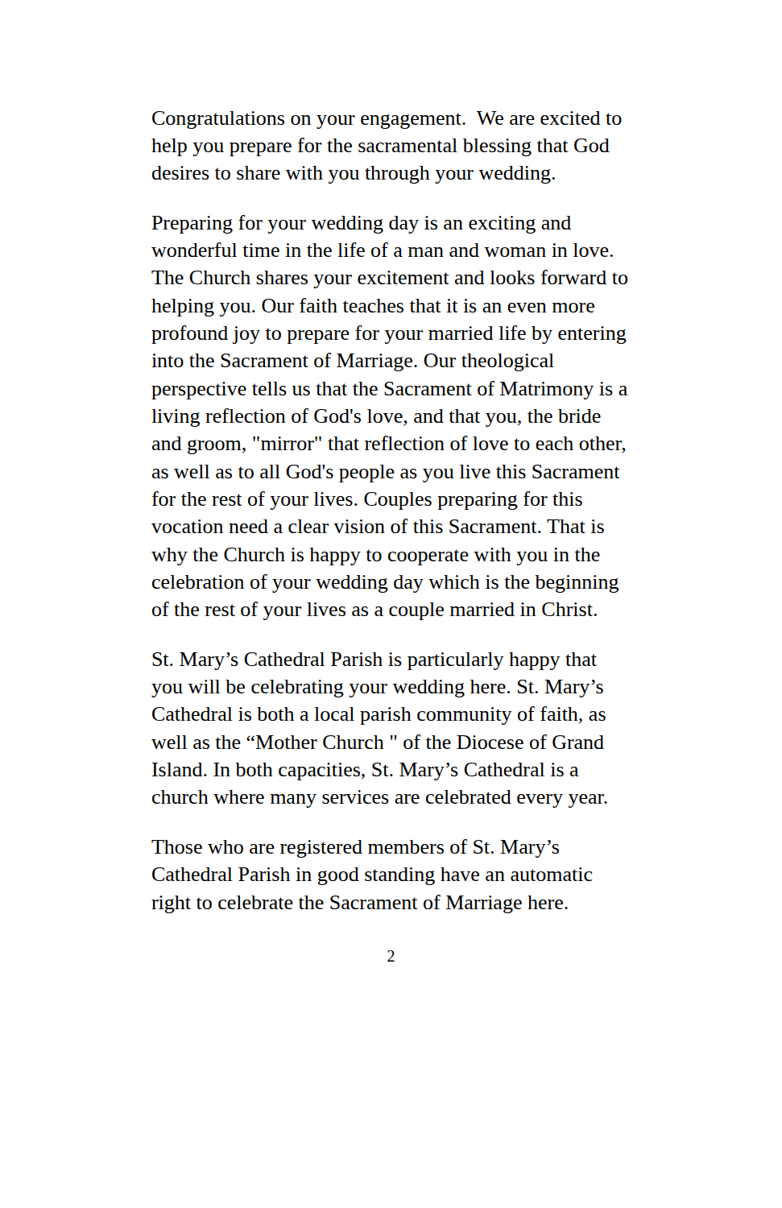Congratulations on your engagement. We are excited to help you prepare for the sacramental blessing that God desires to share with you through your wedding.
Preparing for your wedding day is an exciting and wonderful time in the life of a man and woman in love. The Church shares your excitement and looks forward to helping you. Our faith teaches that it is an even more profound joy to prepare for your married life by entering into the Sacrament of Marriage. Our theological perspective tells us that the Sacrament of Matrimony is a living reflection of God's love, and that you, the bride and groom, "mirror" that reflection of love to each other, as well as to all God's people as you live this Sacrament for the rest of your lives. Couples preparing for this vocation need a clear vision of this Sacrament. That is why the Church is happy to cooperate with you in the celebration of your wedding day which is the beginning of the rest of your lives as a couple married in Christ.
St. Mary’s Cathedral Parish is particularly happy that you will be celebrating your wedding here. St. Mary’s Cathedral is both a local parish community of faith, as well as the “Mother Church " of the Diocese of Grand Island. In both capacities, St. Mary’s Cathedral is a church where many services are celebrated every year.
Those who are registered members of St. Mary’s Cathedral Parish in good standing have an automatic right to celebrate the Sacrament of Marriage here.
2